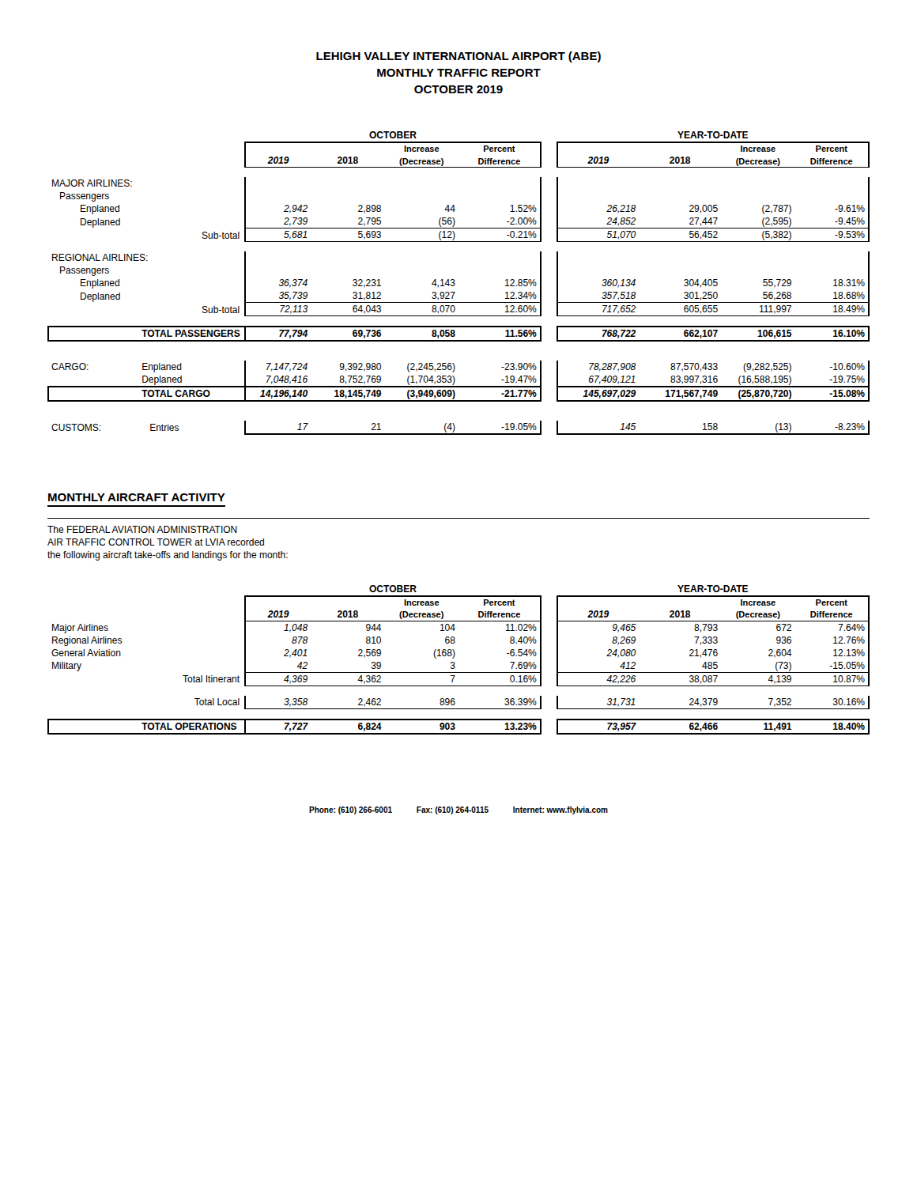LEHIGH VALLEY INTERNATIONAL AIRPORT (ABE)
MONTHLY TRAFFIC REPORT
OCTOBER 2019
| | OCTOBER | | YEAR-TO-DATE |
| | | | Increase | Percent | | | | Increase | Percent |
| | 2019 | 2018 | (Decrease) | Difference | | 2019 | 2018 | (Decrease) | Difference |
| MAJOR AIRLINES: | | | | | | | | | |
| Passengers | | | | | | | | | |
| Enplaned | 2,942 | 2,898 | 44 | 1.52% | | 26,218 | 29,005 | (2,787) | -9.61% |
| Deplaned | 2,739 | 2,795 | (56) | -2.00% | | 24,852 | 27,447 | (2,595) | -9.45% |
| | Sub-total | 5,681 | 5,693 | (12) | -0.21% | | 51,070 | 56,452 | (5,382) | -9.53% |
| REGIONAL AIRLINES: | | | | | | | | | |
| Passengers | | | | | | | | | |
| Enplaned | 36,374 | 32,231 | 4,143 | 12.85% | | 360,134 | 304,405 | 55,729 | 18.31% |
| Deplaned | 35,739 | 31,812 | 3,927 | 12.34% | | 357,518 | 301,250 | 56,268 | 18.68% |
| | Sub-total | 72,113 | 64,043 | 8,070 | 12.60% | | 717,652 | 605,655 | 111,997 | 18.49% |
| | TOTAL PASSENGERS | 77,794 | 69,736 | 8,058 | 11.56% | | 768,722 | 662,107 | 106,615 | 16.10% |
| CARGO: | Enplaned | 7,147,724 | 9,392,980 | (2,245,256) | -23.90% | | 78,287,908 | 87,570,433 | (9,282,525) | -10.60% |
| | Deplaned | 7,048,416 | 8,752,769 | (1,704,353) | -19.47% | | 67,409,121 | 83,997,316 | (16,588,195) | -19.75% |
| | TOTAL CARGO | 14,196,140 | 18,145,749 | (3,949,609) | -21.77% | | 145,697,029 | 171,567,749 | (25,870,720) | -15.08% |
| CUSTOMS: | Entries | 17 | 21 | (4) | -19.05% | | 145 | 158 | (13) | -8.23% |
MONTHLY AIRCRAFT ACTIVITY
The FEDERAL AVIATION ADMINISTRATION
AIR TRAFFIC CONTROL TOWER at LVIA recorded
the following aircraft take-offs and landings for the month:
| | OCTOBER | | YEAR-TO-DATE |
| | | | Increase | Percent | | | | Increase | Percent |
| | 2019 | 2018 | (Decrease) | Difference | | 2019 | 2018 | (Decrease) | Difference |
| Major Airlines | 1,048 | 944 | 104 | 11.02% | | 9,465 | 8,793 | 672 | 7.64% |
| Regional Airlines | 878 | 810 | 68 | 8.40% | | 8,269 | 7,333 | 936 | 12.76% |
| General Aviation | 2,401 | 2,569 | (168) | -6.54% | | 24,080 | 21,476 | 2,604 | 12.13% |
| Military | 42 | 39 | 3 | 7.69% | | 412 | 485 | (73) | -15.05% |
| | Total Itinerant | 4,369 | 4,362 | 7 | 0.16% | | 42,226 | 38,087 | 4,139 | 10.87% |
| | Total Local | 3,358 | 2,462 | 896 | 36.39% | | 31,731 | 24,379 | 7,352 | 30.16% |
| | TOTAL OPERATIONS | 7,727 | 6,824 | 903 | 13.23% | | 73,957 | 62,466 | 11,491 | 18.40% |
Phone: (610) 266-6001 Fax: (610) 264-0115 Internet: www.flylvia.com